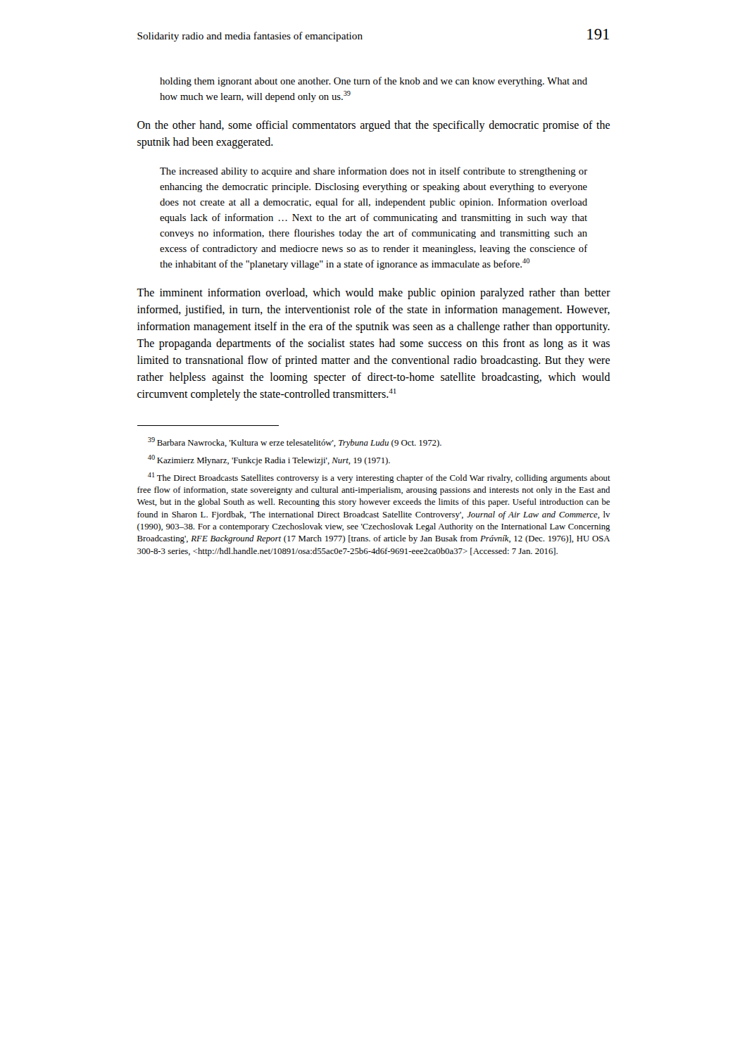Solidarity radio and media fantasies of emancipation 191
holding them ignorant about one another. One turn of the knob and we can know everything. What and how much we learn, will depend only on us.39
On the other hand, some official commentators argued that the specifically democratic promise of the sputnik had been exaggerated.
The increased ability to acquire and share information does not in itself contribute to strengthening or enhancing the democratic principle. Disclosing everything or speaking about everything to everyone does not create at all a democratic, equal for all, independent public opinion. Information overload equals lack of information … Next to the art of communicating and transmitting in such way that conveys no information, there flourishes today the art of communicating and transmitting such an excess of contradictory and mediocre news so as to render it meaningless, leaving the conscience of the inhabitant of the "planetary village" in a state of ignorance as immaculate as before.40
The imminent information overload, which would make public opinion paralyzed rather than better informed, justified, in turn, the interventionist role of the state in information management. However, information management itself in the era of the sputnik was seen as a challenge rather than opportunity. The propaganda departments of the socialist states had some success on this front as long as it was limited to transnational flow of printed matter and the conventional radio broadcasting. But they were rather helpless against the looming specter of direct-to-home satellite broadcasting, which would circumvent completely the state-controlled transmitters.41
39 Barbara Nawrocka, 'Kultura w erze telesatelitów', Trybuna Ludu (9 Oct. 1972).
40 Kazimierz Młynarz, 'Funkcje Radia i Telewizji', Nurt, 19 (1971).
41 The Direct Broadcasts Satellites controversy is a very interesting chapter of the Cold War rivalry, colliding arguments about free flow of information, state sovereignty and cultural anti-imperialism, arousing passions and interests not only in the East and West, but in the global South as well. Recounting this story however exceeds the limits of this paper. Useful introduction can be found in Sharon L. Fjordbak, 'The international Direct Broadcast Satellite Controversy', Journal of Air Law and Commerce, lv (1990), 903–38. For a contemporary Czechoslovak view, see 'Czechoslovak Legal Authority on the International Law Concerning Broadcasting', RFE Background Report (17 March 1977) [trans. of article by Jan Busak from Právník, 12 (Dec. 1976)], HU OSA 300-8-3 series, <http://hdl.handle.net/10891/osa:d55ac0e7-25b6-4d6f-9691-eee2ca0b0a37> [Accessed: 7 Jan. 2016].